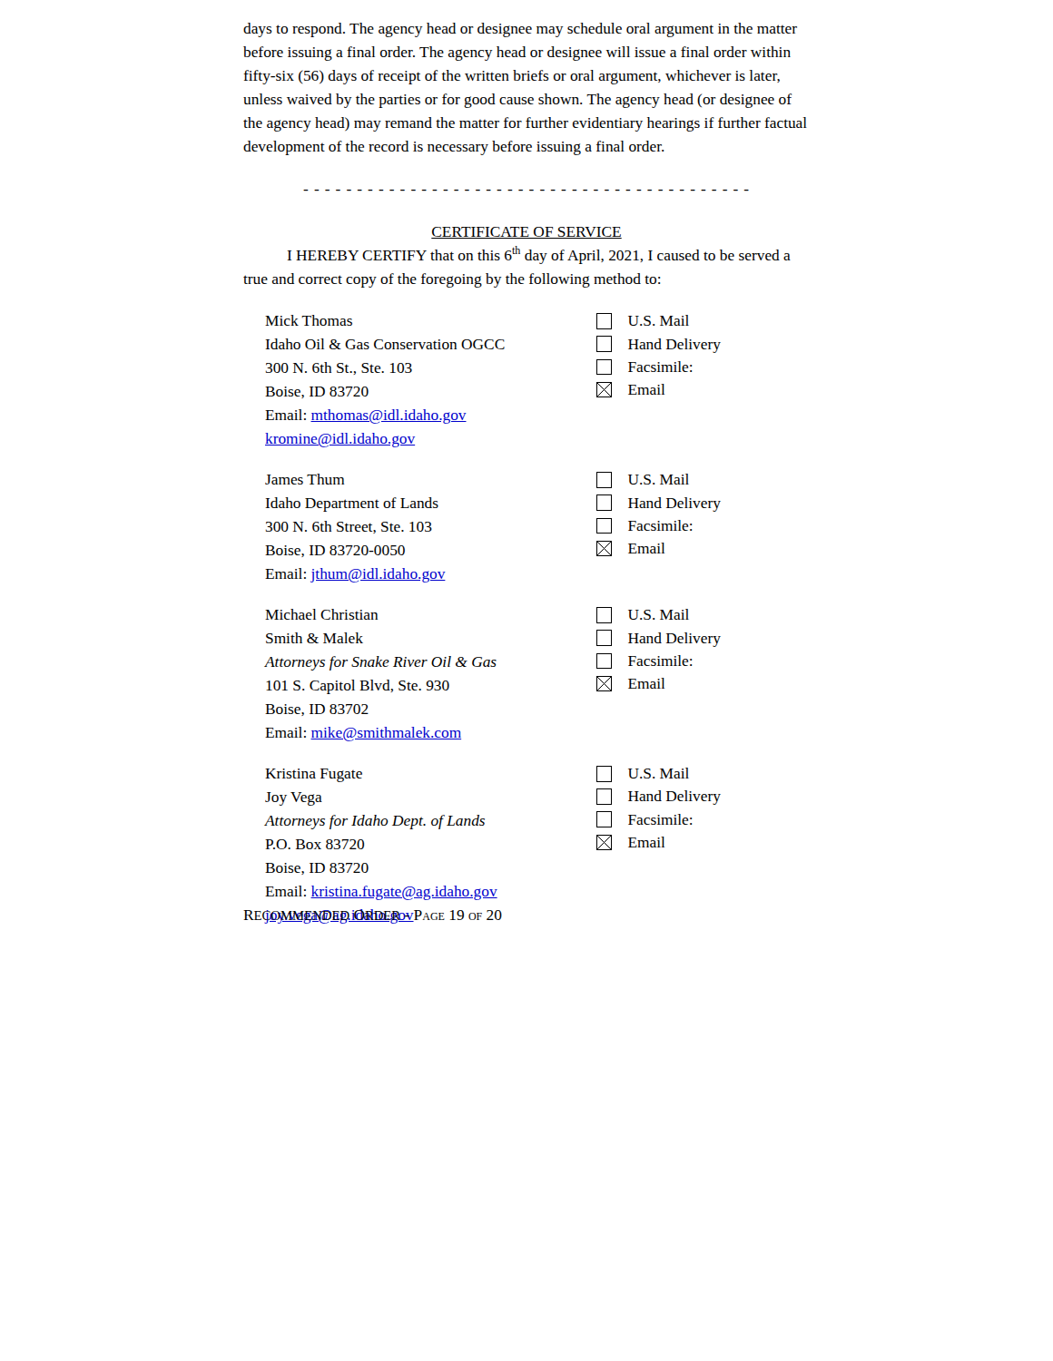days to respond. The agency head or designee may schedule oral argument in the matter before issuing a final order. The agency head or designee will issue a final order within fifty-six (56) days of receipt of the written briefs or oral argument, whichever is later, unless waived by the parties or for good cause shown. The agency head (or designee of the agency head) may remand the matter for further evidentiary hearings if further factual development of the record is necessary before issuing a final order.
- - - - - - - - - - - - - - - - - - - - - - - - - - - - - - - - - - - - - - - - - -
CERTIFICATE OF SERVICE
I HEREBY CERTIFY that on this 6th day of April, 2021, I caused to be served a true and correct copy of the foregoing by the following method to:
Mick Thomas
Idaho Oil & Gas Conservation OGCC
300 N. 6th St., Ste. 103
Boise, ID 83720
Email: mthomas@idl.idaho.gov
kromine@idl.idaho.gov
U.S. Mail
Hand Delivery
Facsimile:
Email
James Thum
Idaho Department of Lands
300 N. 6th Street, Ste. 103
Boise, ID 83720-0050
Email: jthum@idl.idaho.gov
U.S. Mail
Hand Delivery
Facsimile:
Email
Michael Christian
Smith & Malek
Attorneys for Snake River Oil & Gas
101 S. Capitol Blvd, Ste. 930
Boise, ID 83702
Email: mike@smithmalek.com
U.S. Mail
Hand Delivery
Facsimile:
Email
Kristina Fugate
Joy Vega
Attorneys for Idaho Dept. of Lands
P.O. Box 83720
Boise, ID 83720
Email: kristina.fugate@ag.idaho.gov
joy.vega@ag.idaho.gov
U.S. Mail
Hand Delivery
Facsimile:
Email
RECOMMENDED ORDER - Page 19 of 20